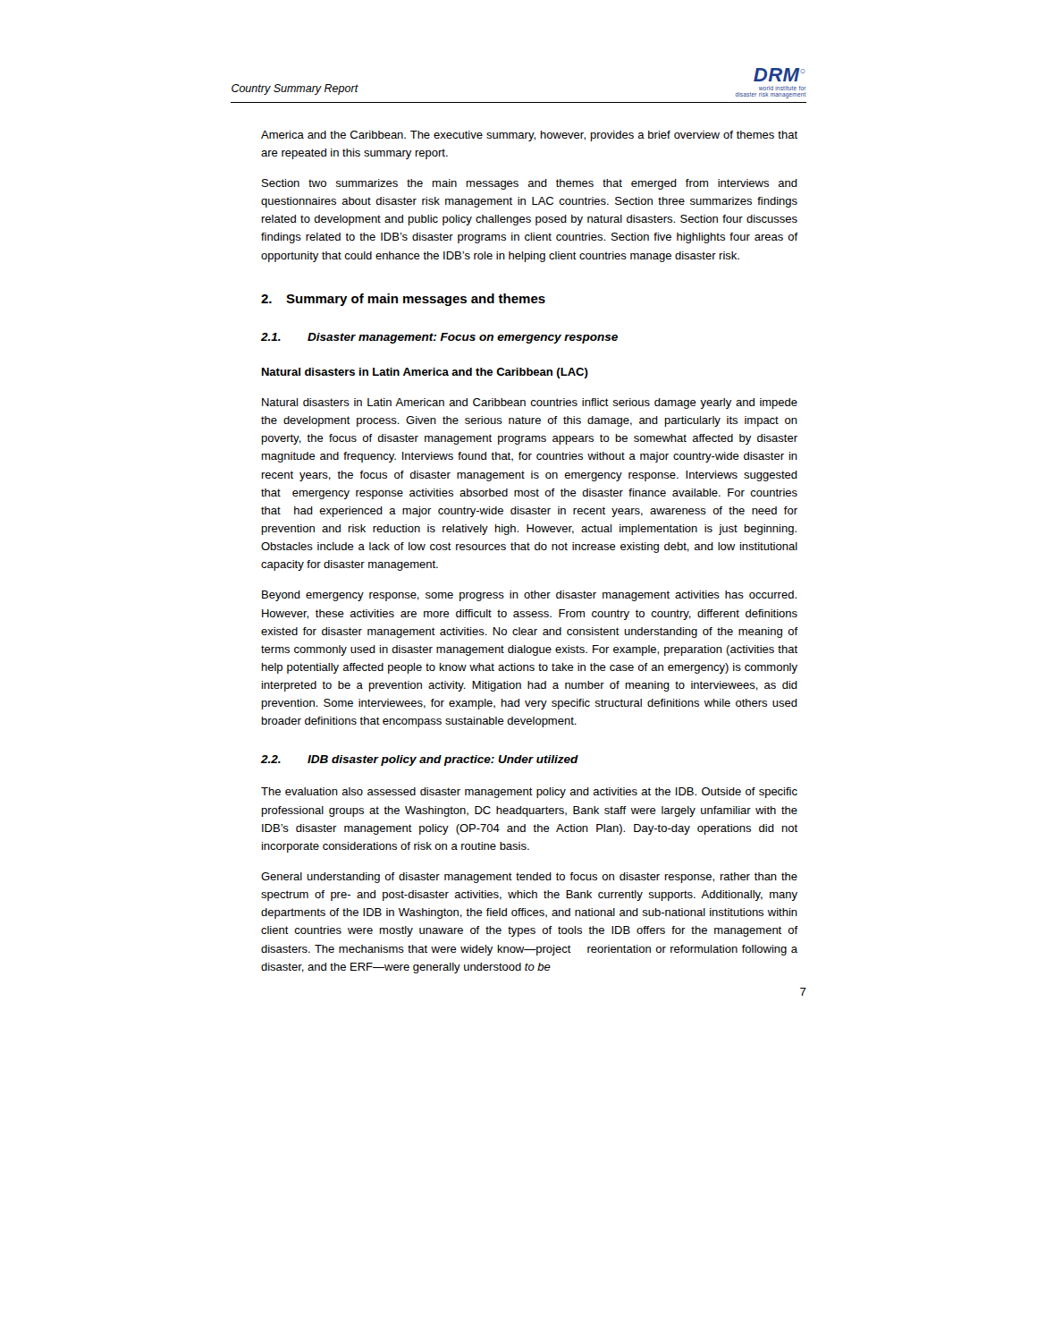Country Summary Report
DRM○ world institute for
disaster risk management
America and the Caribbean. The executive summary, however, provides a brief overview of themes that are repeated in this summary report.
Section two summarizes the main messages and themes that emerged from interviews and questionnaires about disaster risk management in LAC countries. Section three summarizes findings related to development and public policy challenges posed by natural disasters. Section four discusses findings related to the IDB’s disaster programs in client countries. Section five highlights four areas of opportunity that could enhance the IDB’s role in helping client countries manage disaster risk.
2. Summary of main messages and themes
2.1. Disaster management: Focus on emergency response
Natural disasters in Latin America and the Caribbean (LAC)
Natural disasters in Latin American and Caribbean countries inflict serious damage yearly and impede the development process. Given the serious nature of this damage, and particularly its impact on poverty, the focus of disaster management programs appears to be somewhat affected by disaster magnitude and frequency. Interviews found that, for countries without a major country-wide disaster in recent years, the focus of disaster management is on emergency response. Interviews suggested that emergency response activities absorbed most of the disaster finance available. For countries that had experienced a major country-wide disaster in recent years, awareness of the need for prevention and risk reduction is relatively high. However, actual implementation is just beginning. Obstacles include a lack of low cost resources that do not increase existing debt, and low institutional capacity for disaster management.
Beyond emergency response, some progress in other disaster management activities has occurred. However, these activities are more difficult to assess. From country to country, different definitions existed for disaster management activities. No clear and consistent understanding of the meaning of terms commonly used in disaster management dialogue exists. For example, preparation (activities that help potentially affected people to know what actions to take in the case of an emergency) is commonly interpreted to be a prevention activity. Mitigation had a number of meaning to interviewees, as did prevention. Some interviewees, for example, had very specific structural definitions while others used broader definitions that encompass sustainable development.
2.2. IDB disaster policy and practice: Under utilized
The evaluation also assessed disaster management policy and activities at the IDB. Outside of specific professional groups at the Washington, DC headquarters, Bank staff were largely unfamiliar with the IDB’s disaster management policy (OP-704 and the Action Plan). Day-to-day operations did not incorporate considerations of risk on a routine basis.
General understanding of disaster management tended to focus on disaster response, rather than the spectrum of pre- and post-disaster activities, which the Bank currently supports. Additionally, many departments of the IDB in Washington, the field offices, and national and sub-national institutions within client countries were mostly unaware of the types of tools the IDB offers for the management of disasters. The mechanisms that were widely know—project reorientation or reformulation following a disaster, and the ERF—were generally understood to be
7